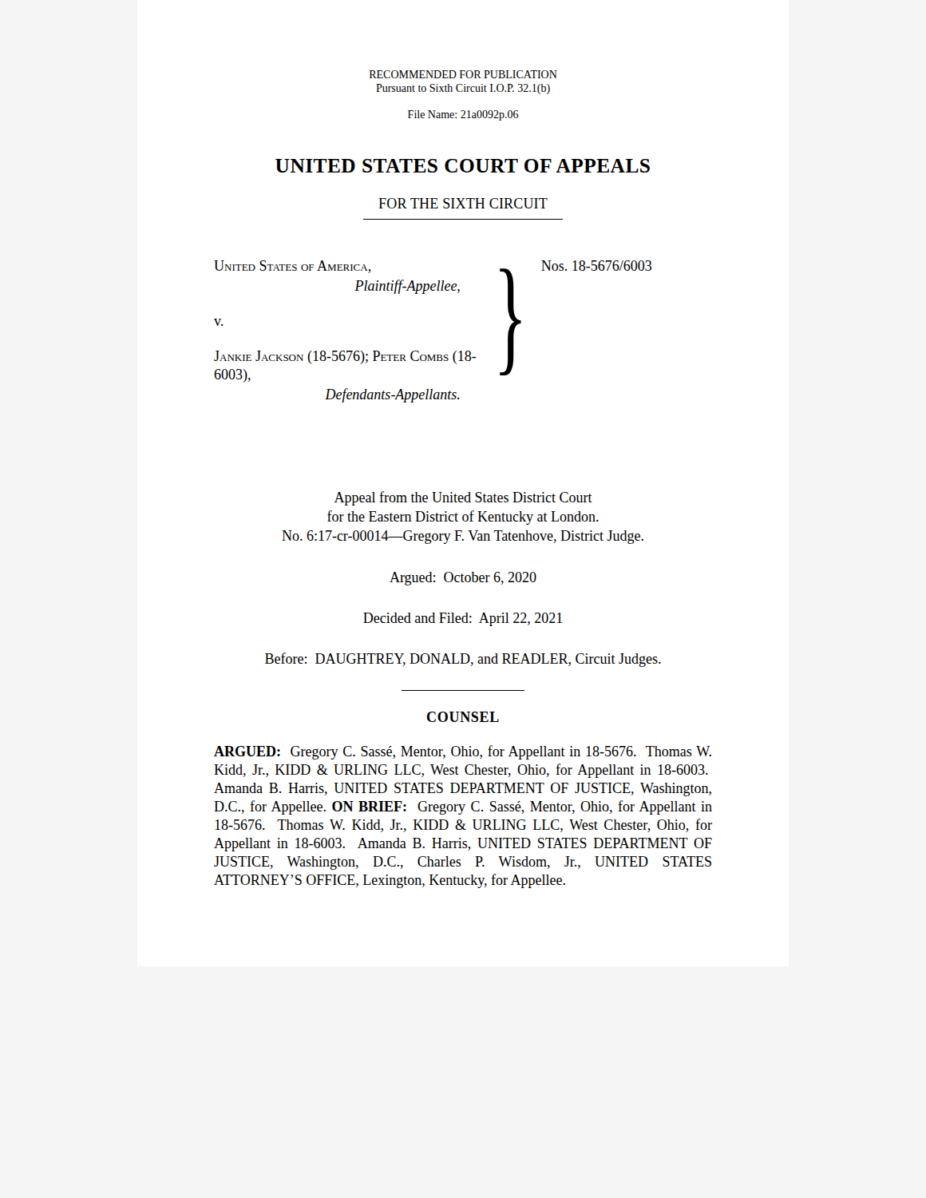RECOMMENDED FOR PUBLICATION
Pursuant to Sixth Circuit I.O.P. 32.1(b)
File Name: 21a0092p.06
UNITED STATES COURT OF APPEALS
FOR THE SIXTH CIRCUIT
| United States of America , Plaintiff-Appellee, v. Jankie Jackson (18-5676); Peter Combs (18-6003), Defendants-Appellants. | } | Nos. 18-5676/6003 |
Appeal from the United States District Court
for the Eastern District of Kentucky at London.
No. 6:17-cr-00014—Gregory F. Van Tatenhove, District Judge.
Argued: October 6, 2020
Decided and Filed: April 22, 2021
Before: DAUGHTREY, DONALD, and READLER, Circuit Judges.
COUNSEL
ARGUED: Gregory C. Sassé, Mentor, Ohio, for Appellant in 18-5676. Thomas W. Kidd, Jr., KIDD & URLING LLC, West Chester, Ohio, for Appellant in 18-6003. Amanda B. Harris, UNITED STATES DEPARTMENT OF JUSTICE, Washington, D.C., for Appellee. ON BRIEF: Gregory C. Sassé, Mentor, Ohio, for Appellant in 18-5676. Thomas W. Kidd, Jr., KIDD & URLING LLC, West Chester, Ohio, for Appellant in 18-6003. Amanda B. Harris, UNITED STATES DEPARTMENT OF JUSTICE, Washington, D.C., Charles P. Wisdom, Jr., UNITED STATES ATTORNEY’S OFFICE, Lexington, Kentucky, for Appellee.